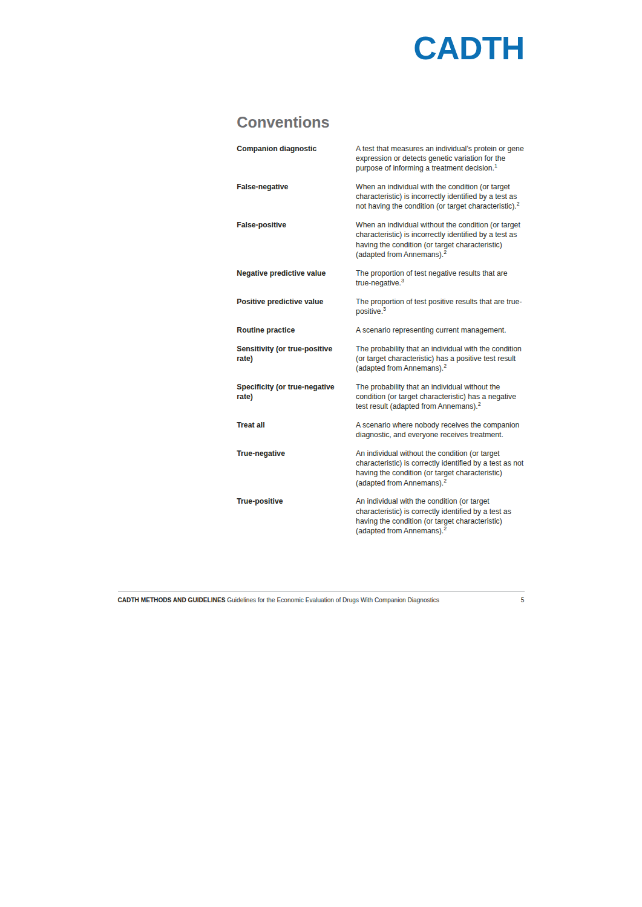CADTH
Conventions
Companion diagnostic
A test that measures an individual’s protein or gene expression or detects genetic variation for the purpose of informing a treatment decision.1
False-negative
When an individual with the condition (or target characteristic) is incorrectly identified by a test as not having the condition (or target characteristic).2
False-positive
When an individual without the condition (or target characteristic) is incorrectly identified by a test as having the condition (or target characteristic) (adapted from Annemans).2
Negative predictive value
The proportion of test negative results that are true-negative.3
Positive predictive value
The proportion of test positive results that are true-positive.3
Routine practice
A scenario representing current management.
Sensitivity (or true-positive rate)
The probability that an individual with the condition (or target characteristic) has a positive test result (adapted from Annemans).2
Specificity (or true-negative rate)
The probability that an individual without the condition (or target characteristic) has a negative test result (adapted from Annemans).2
Treat all
A scenario where nobody receives the companion diagnostic, and everyone receives treatment.
True-negative
An individual without the condition (or target characteristic) is correctly identified by a test as not having the condition (or target characteristic) (adapted from Annemans).2
True-positive
An individual with the condition (or target characteristic) is correctly identified by a test as having the condition (or target characteristic) (adapted from Annemans).2
CADTH METHODS AND GUIDELINES Guidelines for the Economic Evaluation of Drugs With Companion Diagnostics
5